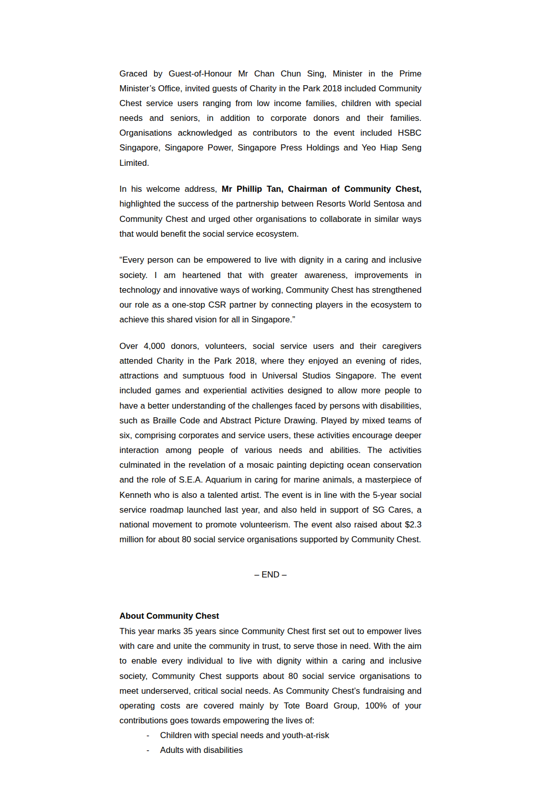Graced by Guest-of-Honour Mr Chan Chun Sing, Minister in the Prime Minister’s Office, invited guests of Charity in the Park 2018 included Community Chest service users ranging from low income families, children with special needs and seniors, in addition to corporate donors and their families. Organisations acknowledged as contributors to the event included HSBC Singapore, Singapore Power, Singapore Press Holdings and Yeo Hiap Seng Limited.
In his welcome address, Mr Phillip Tan, Chairman of Community Chest, highlighted the success of the partnership between Resorts World Sentosa and Community Chest and urged other organisations to collaborate in similar ways that would benefit the social service ecosystem.
“Every person can be empowered to live with dignity in a caring and inclusive society. I am heartened that with greater awareness, improvements in technology and innovative ways of working, Community Chest has strengthened our role as a one-stop CSR partner by connecting players in the ecosystem to achieve this shared vision for all in Singapore.”
Over 4,000 donors, volunteers, social service users and their caregivers attended Charity in the Park 2018, where they enjoyed an evening of rides, attractions and sumptuous food in Universal Studios Singapore. The event included games and experiential activities designed to allow more people to have a better understanding of the challenges faced by persons with disabilities, such as Braille Code and Abstract Picture Drawing. Played by mixed teams of six, comprising corporates and service users, these activities encourage deeper interaction among people of various needs and abilities. The activities culminated in the revelation of a mosaic painting depicting ocean conservation and the role of S.E.A. Aquarium in caring for marine animals, a masterpiece of Kenneth who is also a talented artist. The event is in line with the 5-year social service roadmap launched last year, and also held in support of SG Cares, a national movement to promote volunteerism. The event also raised about $2.3 million for about 80 social service organisations supported by Community Chest.
– END –
About Community Chest
This year marks 35 years since Community Chest first set out to empower lives with care and unite the community in trust, to serve those in need. With the aim to enable every individual to live with dignity within a caring and inclusive society, Community Chest supports about 80 social service organisations to meet underserved, critical social needs. As Community Chest’s fundraising and operating costs are covered mainly by Tote Board Group, 100% of your contributions goes towards empowering the lives of:
Children with special needs and youth-at-risk
Adults with disabilities